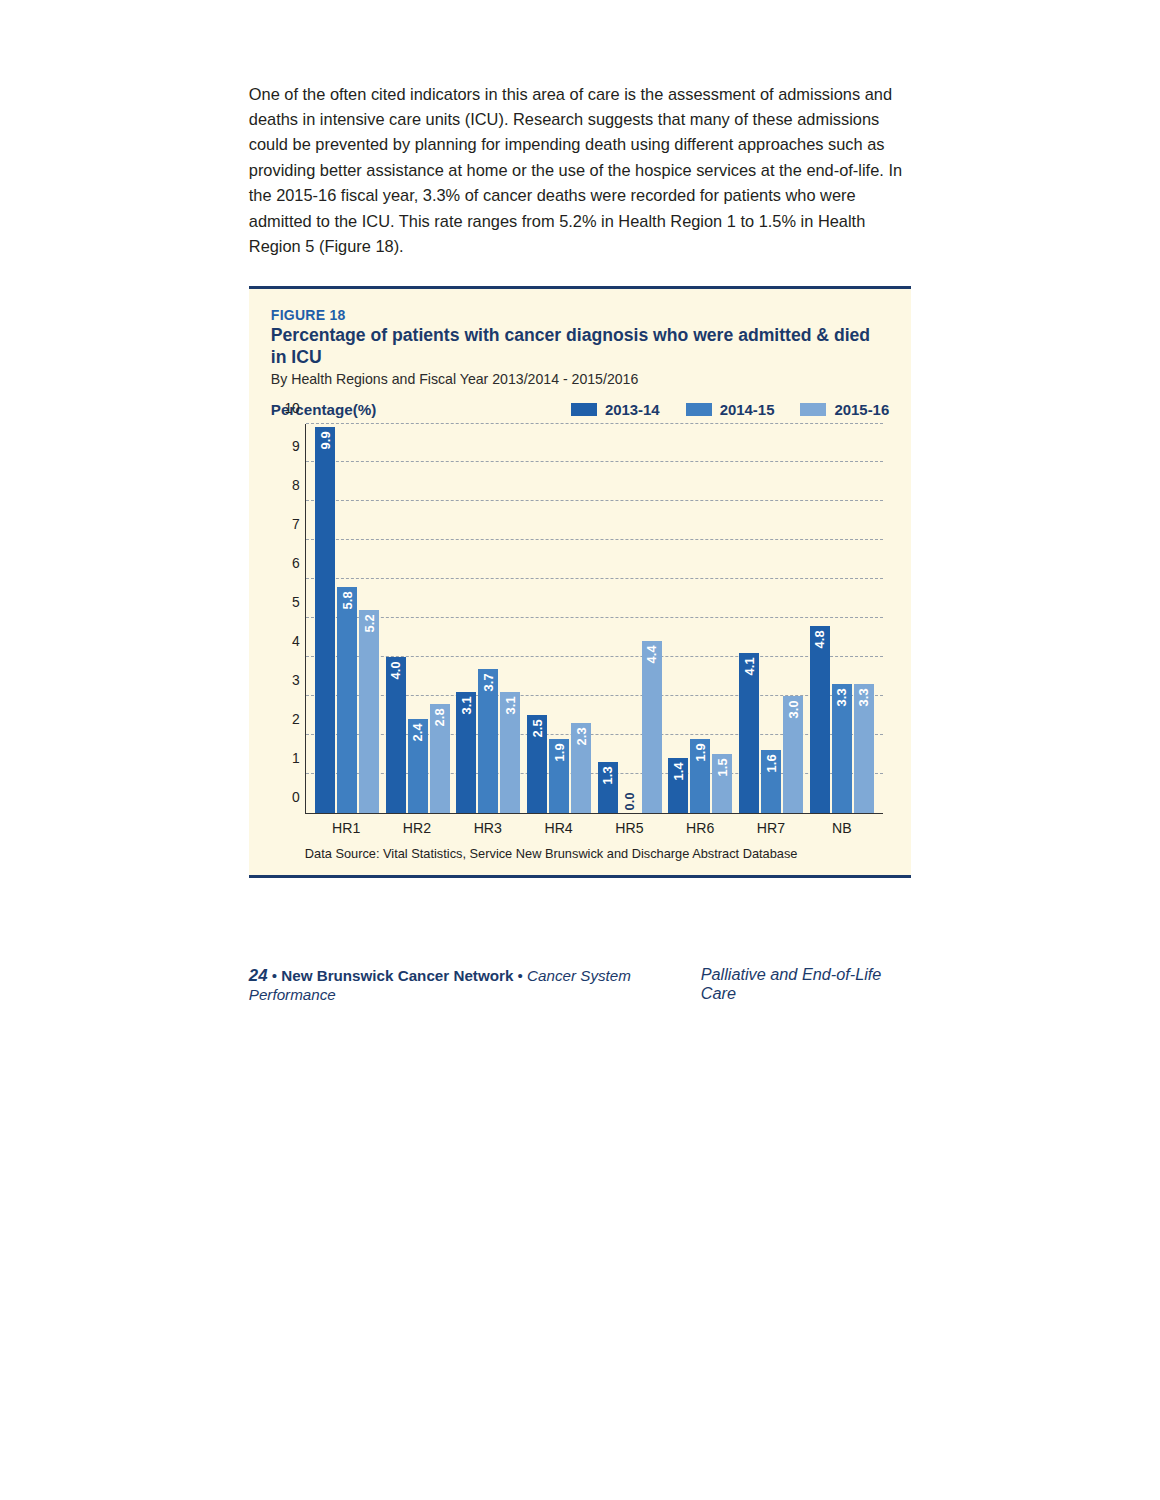One of the often cited indicators in this area of care is the assessment of admissions and deaths in intensive care units (ICU). Research suggests that many of these admissions could be prevented by planning for impending death using different approaches such as providing better assistance at home or the use of the hospice services at the end-of-life. In the 2015-16 fiscal year, 3.3% of cancer deaths were recorded for patients who were admitted to the ICU. This rate ranges from 5.2% in Health Region 1 to 1.5% in Health Region 5 (Figure 18).
FIGURE 18
Percentage of patients with cancer diagnosis who were admitted & died in ICU
By Health Regions and Fiscal Year 2013/2014 - 2015/2016
Percentage(%)
2013-14
2014-15
2015-16
10
9
8
7
6
5
4
3
2
1
0
9.9
5.8
5.2
4.0
2.4
2.8
3.1
3.7
3.1
2.5
1.9
2.3
1.3
0.0
4.4
1.4
1.9
1.5
4.1
1.6
3.0
4.8
3.3
3.3
HR1
HR2
HR3
HR4
HR5
HR6
HR7
NB
Data Source: Vital Statistics, Service New Brunswick and Discharge Abstract Database
24 • New Brunswick Cancer Network • Cancer System Performance
Palliative and End-of-Life Care